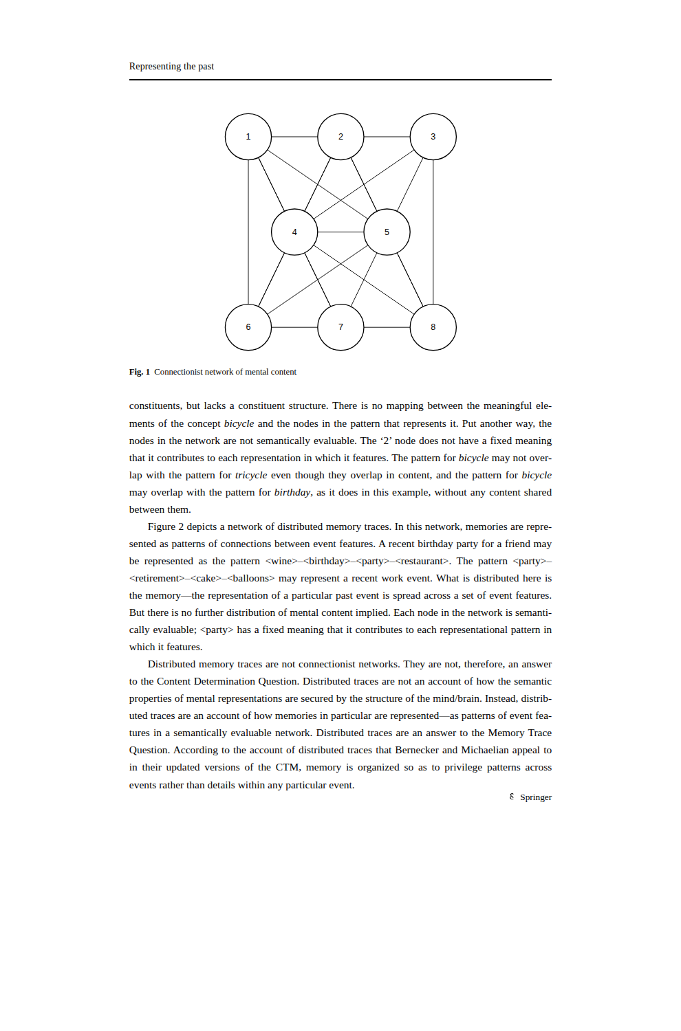Representing the past
1 2 3 4 5 6 7 8
Fig. 1 Connectionist network of mental content
constituents, but lacks a constituent structure. There is no mapping between the meaningful elements of the concept bicycle and the nodes in the pattern that represents it. Put another way, the nodes in the network are not semantically evaluable. The ‘2’ node does not have a fixed meaning that it contributes to each representation in which it features. The pattern for bicycle may not overlap with the pattern for tricycle even though they overlap in content, and the pattern for bicycle may overlap with the pattern for birthday, as it does in this example, without any content shared between them.
Figure 2 depicts a network of distributed memory traces. In this network, memories are represented as patterns of connections between event features. A recent birthday party for a friend may be represented as the pattern <wine>–<birthday>–<party>–<restaurant>. The pattern <party>–<retirement>–<cake>–<balloons> may represent a recent work event. What is distributed here is the memory—the representation of a particular past event is spread across a set of event features. But there is no further distribution of mental content implied. Each node in the network is semantically evaluable; <party> has a fixed meaning that it contributes to each representational pattern in which it features.
Distributed memory traces are not connectionist networks. They are not, therefore, an answer to the Content Determination Question. Distributed traces are not an account of how the semantic properties of mental representations are secured by the structure of the mind/brain. Instead, distributed traces are an account of how memories in particular are represented—as patterns of event features in a semantically evaluable network. Distributed traces are an answer to the Memory Trace Question. According to the account of distributed traces that Bernecker and Michaelian appeal to in their updated versions of the CTM, memory is organized so as to privilege patterns across events rather than details within any particular event.
Springer